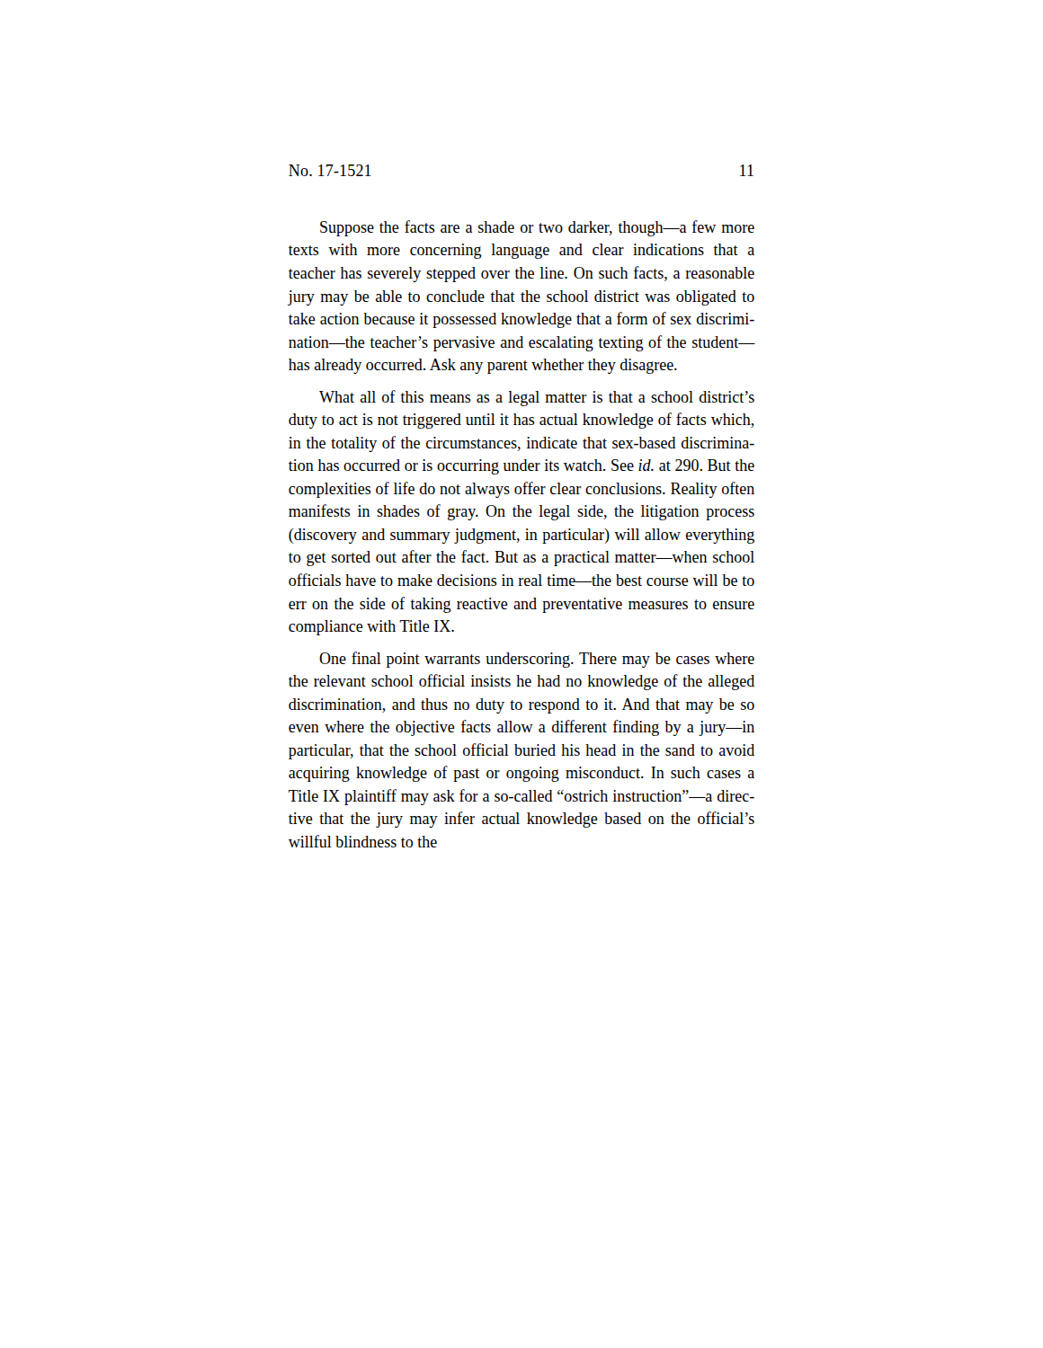No. 17-1521 11
Suppose the facts are a shade or two darker, though—a few more texts with more concerning language and clear indications that a teacher has severely stepped over the line. On such facts, a reasonable jury may be able to conclude that the school district was obligated to take action because it possessed knowledge that a form of sex discrimination—the teacher’s pervasive and escalating texting of the student—has already occurred. Ask any parent whether they disagree.
What all of this means as a legal matter is that a school district’s duty to act is not triggered until it has actual knowledge of facts which, in the totality of the circumstances, indicate that sex-based discrimination has occurred or is occurring under its watch. See id. at 290. But the complexities of life do not always offer clear conclusions. Reality often manifests in shades of gray. On the legal side, the litigation process (discovery and summary judgment, in particular) will allow everything to get sorted out after the fact. But as a practical matter—when school officials have to make decisions in real time—the best course will be to err on the side of taking reactive and preventative measures to ensure compliance with Title IX.
One final point warrants underscoring. There may be cases where the relevant school official insists he had no knowledge of the alleged discrimination, and thus no duty to respond to it. And that may be so even where the objective facts allow a different finding by a jury—in particular, that the school official buried his head in the sand to avoid acquiring knowledge of past or ongoing misconduct. In such cases a Title IX plaintiff may ask for a so-called “ostrich instruction”—a directive that the jury may infer actual knowledge based on the official’s willful blindness to the